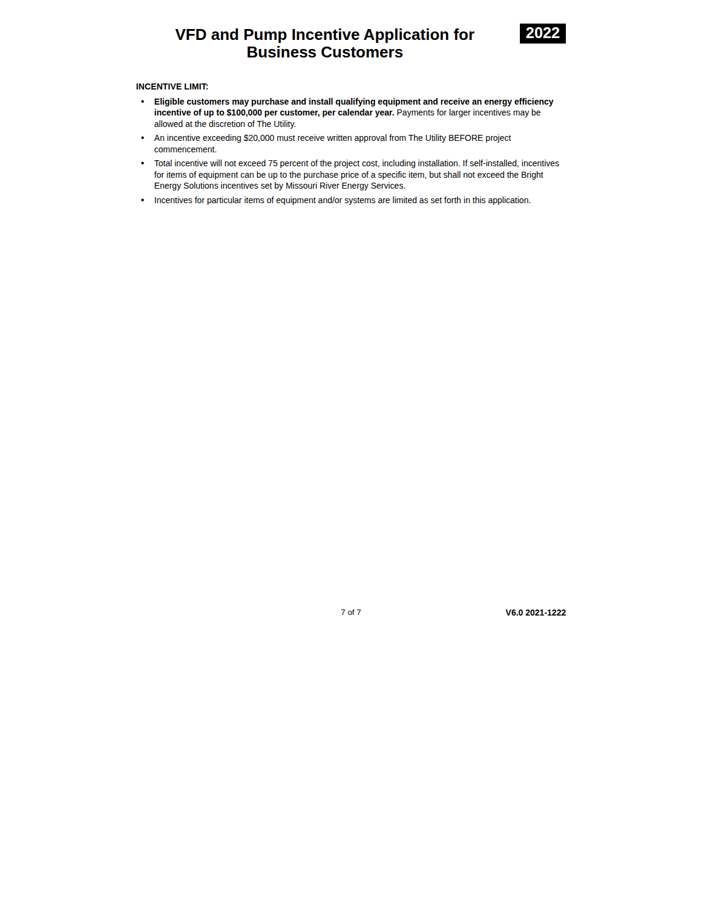VFD and Pump Incentive Application for Business Customers
2022
INCENTIVE LIMIT:
Eligible customers may purchase and install qualifying equipment and receive an energy efficiency incentive of up to $100,000 per customer, per calendar year. Payments for larger incentives may be allowed at the discretion of The Utility.
An incentive exceeding $20,000 must receive written approval from The Utility BEFORE project commencement.
Total incentive will not exceed 75 percent of the project cost, including installation. If self-installed, incentives for items of equipment can be up to the purchase price of a specific item, but shall not exceed the Bright Energy Solutions incentives set by Missouri River Energy Services.
Incentives for particular items of equipment and/or systems are limited as set forth in this application.
7 of 7
V6.0 2021-1222